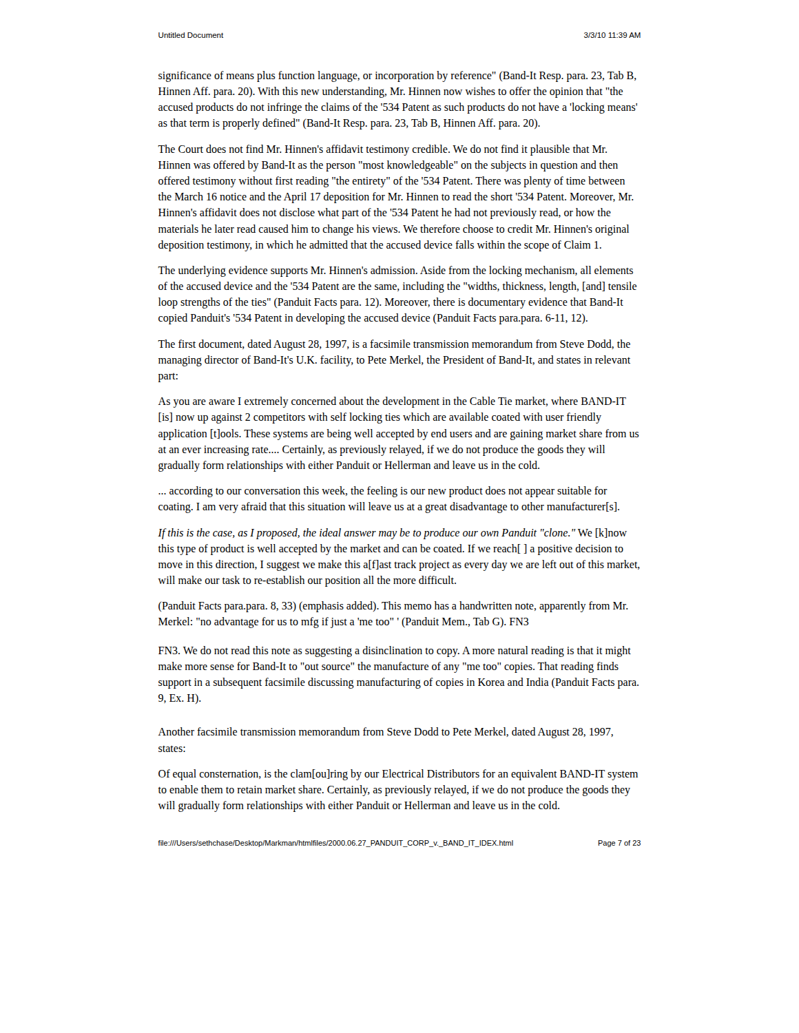Untitled Document
3/3/10 11:39 AM
significance of means plus function language, or incorporation by reference" (Band-It Resp. para. 23, Tab B, Hinnen Aff. para. 20). With this new understanding, Mr. Hinnen now wishes to offer the opinion that "the accused products do not infringe the claims of the '534 Patent as such products do not have a 'locking means' as that term is properly defined" (Band-It Resp. para. 23, Tab B, Hinnen Aff. para. 20).
The Court does not find Mr. Hinnen's affidavit testimony credible. We do not find it plausible that Mr. Hinnen was offered by Band-It as the person "most knowledgeable" on the subjects in question and then offered testimony without first reading "the entirety" of the '534 Patent. There was plenty of time between the March 16 notice and the April 17 deposition for Mr. Hinnen to read the short '534 Patent. Moreover, Mr. Hinnen's affidavit does not disclose what part of the '534 Patent he had not previously read, or how the materials he later read caused him to change his views. We therefore choose to credit Mr. Hinnen's original deposition testimony, in which he admitted that the accused device falls within the scope of Claim 1.
The underlying evidence supports Mr. Hinnen's admission. Aside from the locking mechanism, all elements of the accused device and the '534 Patent are the same, including the "widths, thickness, length, [and] tensile loop strengths of the ties" (Panduit Facts para. 12). Moreover, there is documentary evidence that Band-It copied Panduit's '534 Patent in developing the accused device (Panduit Facts para.para. 6-11, 12).
The first document, dated August 28, 1997, is a facsimile transmission memorandum from Steve Dodd, the managing director of Band-It's U.K. facility, to Pete Merkel, the President of Band-It, and states in relevant part:
As you are aware I extremely concerned about the development in the Cable Tie market, where BAND-IT [is] now up against 2 competitors with self locking ties which are available coated with user friendly application [t]ools. These systems are being well accepted by end users and are gaining market share from us at an ever increasing rate.... Certainly, as previously relayed, if we do not produce the goods they will gradually form relationships with either Panduit or Hellerman and leave us in the cold.
... according to our conversation this week, the feeling is our new product does not appear suitable for coating. I am very afraid that this situation will leave us at a great disadvantage to other manufacturer[s].
If this is the case, as I proposed, the ideal answer may be to produce our own Panduit "clone." We [k]now this type of product is well accepted by the market and can be coated. If we reach[ ] a positive decision to move in this direction, I suggest we make this a[f]ast track project as every day we are left out of this market, will make our task to re-establish our position all the more difficult.
(Panduit Facts para.para. 8, 33) (emphasis added). This memo has a handwritten note, apparently from Mr. Merkel: "no advantage for us to mfg if just a 'me too" ' (Panduit Mem., Tab G). FN3
FN3. We do not read this note as suggesting a disinclination to copy. A more natural reading is that it might make more sense for Band-It to "out source" the manufacture of any "me too" copies. That reading finds support in a subsequent facsimile discussing manufacturing of copies in Korea and India (Panduit Facts para. 9, Ex. H).
Another facsimile transmission memorandum from Steve Dodd to Pete Merkel, dated August 28, 1997, states:
Of equal consternation, is the clam[ou]ring by our Electrical Distributors for an equivalent BAND-IT system to enable them to retain market share. Certainly, as previously relayed, if we do not produce the goods they will gradually form relationships with either Panduit or Hellerman and leave us in the cold.
file:///Users/sethchase/Desktop/Markman/htmlfiles/2000.06.27_PANDUIT_CORP_v._BAND_IT_IDEX.html
Page 7 of 23